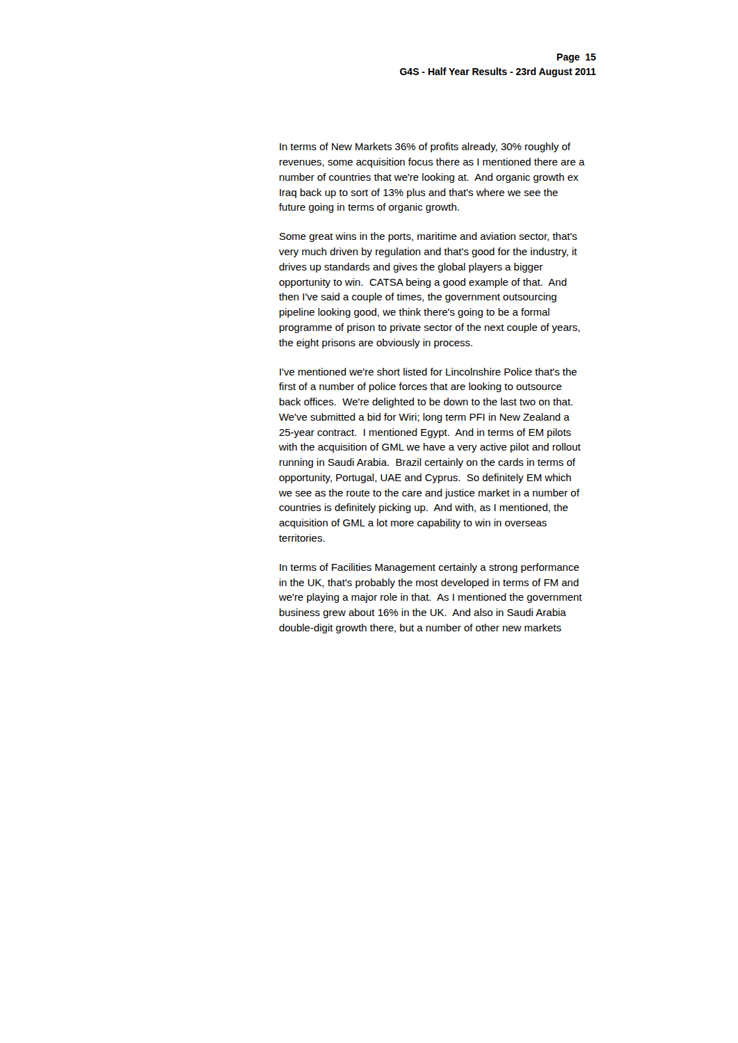Page 15 G4S - Half Year Results - 23rd August 2011
In terms of New Markets 36% of profits already, 30% roughly of revenues, some acquisition focus there as I mentioned there are a number of countries that we're looking at. And organic growth ex Iraq back up to sort of 13% plus and that's where we see the future going in terms of organic growth.
Some great wins in the ports, maritime and aviation sector, that's very much driven by regulation and that's good for the industry, it drives up standards and gives the global players a bigger opportunity to win. CATSA being a good example of that. And then I've said a couple of times, the government outsourcing pipeline looking good, we think there's going to be a formal programme of prison to private sector of the next couple of years, the eight prisons are obviously in process.
I've mentioned we're short listed for Lincolnshire Police that's the first of a number of police forces that are looking to outsource back offices. We're delighted to be down to the last two on that. We've submitted a bid for Wiri; long term PFI in New Zealand a 25-year contract. I mentioned Egypt. And in terms of EM pilots with the acquisition of GML we have a very active pilot and rollout running in Saudi Arabia. Brazil certainly on the cards in terms of opportunity, Portugal, UAE and Cyprus. So definitely EM which we see as the route to the care and justice market in a number of countries is definitely picking up. And with, as I mentioned, the acquisition of GML a lot more capability to win in overseas territories.
In terms of Facilities Management certainly a strong performance in the UK, that's probably the most developed in terms of FM and we're playing a major role in that. As I mentioned the government business grew about 16% in the UK. And also in Saudi Arabia double-digit growth there, but a number of other new markets